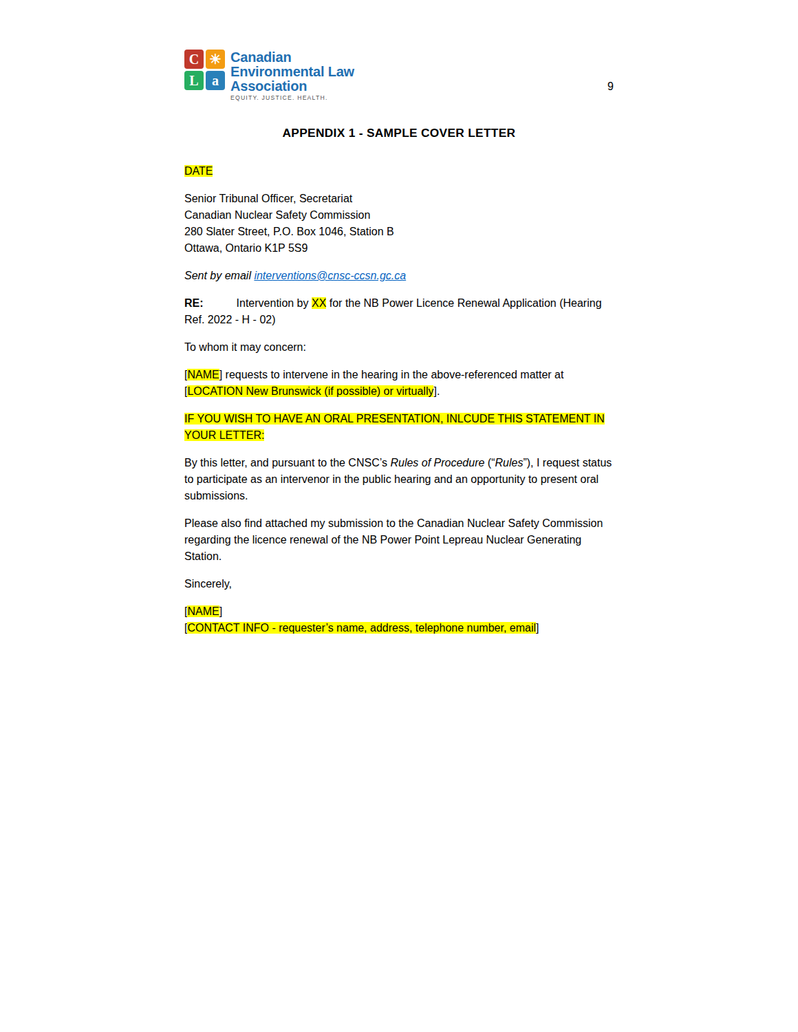C
☀
L
a
Canadian
Environmental Law
Association
EQUITY. JUSTICE. HEALTH.
9
APPENDIX 1 - SAMPLE COVER LETTER
DATE
Senior Tribunal Officer, Secretariat
Canadian Nuclear Safety Commission
280 Slater Street, P.O. Box 1046, Station B
Ottawa, Ontario K1P 5S9
Sent by email interventions@cnsc-ccsn.gc.ca
RE: Intervention by XX for the NB Power Licence Renewal Application (Hearing Ref. 2022 - H - 02)
To whom it may concern:
[NAME] requests to intervene in the hearing in the above-referenced matter at [LOCATION New Brunswick (if possible) or virtually].
IF YOU WISH TO HAVE AN ORAL PRESENTATION, INLCUDE THIS STATEMENT IN YOUR LETTER:
By this letter, and pursuant to the CNSC’s Rules of Procedure (“Rules”), I request status to participate as an intervenor in the public hearing and an opportunity to present oral submissions.
Please also find attached my submission to the Canadian Nuclear Safety Commission regarding the licence renewal of the NB Power Point Lepreau Nuclear Generating Station.
Sincerely,
[NAME]
[CONTACT INFO - requester’s name, address, telephone number, email]